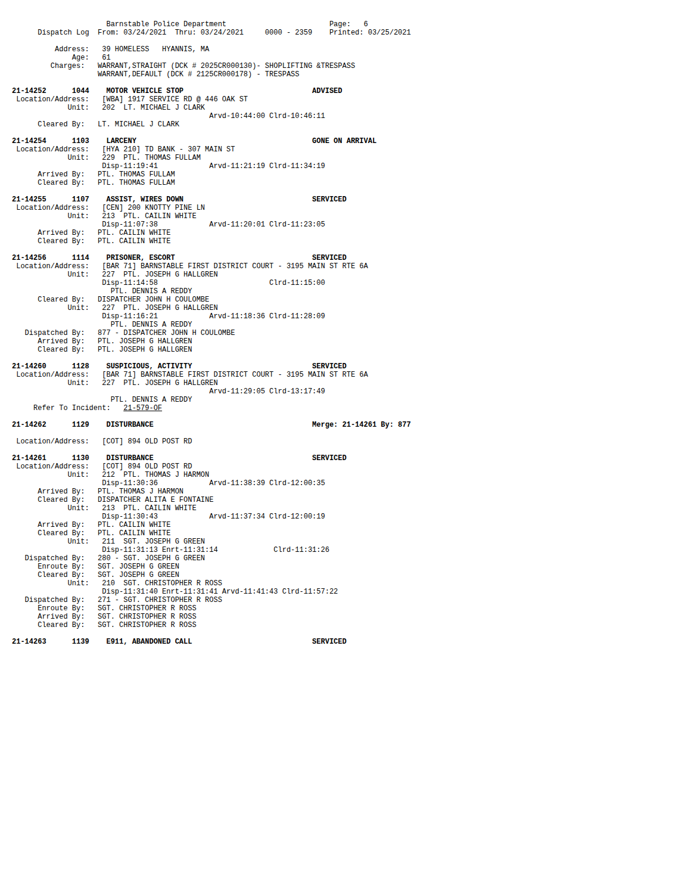Barnstable Police Department Page: 6 Dispatch Log From: 03/24/2021 Thru: 03/24/2021 0000 - 2359 Printed: 03/25/2021 Address: 39 HOMELESS HYANNIS, MA Age: 61 Charges: WARRANT,STRAIGHT (DCK # 2025CR000130)- SHOPLIFTING &TRESPASS WARRANT,DEFAULT (DCK # 2125CR000178) - TRESPASS 21-14252 1044 MOTOR VEHICLE STOP ADVISED Location/Address: [WBA] 1917 SERVICE RD @ 446 OAK ST Unit: 202 LT. MICHAEL J CLARK Arvd-10:44:00 Clrd-10:46:11 Cleared By: LT. MICHAEL J CLARK 21-14254 1103 LARCENY GONE ON ARRIVAL Location/Address: [HYA 210] TD BANK - 307 MAIN ST Unit: 229 PTL. THOMAS FULLAM Disp-11:19:41 Arvd-11:21:19 Clrd-11:34:19 Arrived By: PTL. THOMAS FULLAM Cleared By: PTL. THOMAS FULLAM 21-14255 1107 ASSIST, WIRES DOWN SERVICED Location/Address: [CEN] 200 KNOTTY PINE LN Unit: 213 PTL. CAILIN WHITE Disp-11:07:38 Arvd-11:20:01 Clrd-11:23:05 Arrived By: PTL. CAILIN WHITE Cleared By: PTL. CAILIN WHITE 21-14256 1114 PRISONER, ESCORT SERVICED Location/Address: [BAR 71] BARNSTABLE FIRST DISTRICT COURT - 3195 MAIN ST RTE 6A Unit: 227 PTL. JOSEPH G HALLGREN Disp-11:14:58 Clrd-11:15:00 PTL. DENNIS A REDDY Cleared By: DISPATCHER JOHN H COULOMBE Unit: 227 PTL. JOSEPH G HALLGREN Disp-11:16:21 Arvd-11:18:36 Clrd-11:28:09 PTL. DENNIS A REDDY Dispatched By: 877 - DISPATCHER JOHN H COULOMBE Arrived By: PTL. JOSEPH G HALLGREN Cleared By: PTL. JOSEPH G HALLGREN 21-14260 1128 SUSPICIOUS, ACTIVITY SERVICED Location/Address: [BAR 71] BARNSTABLE FIRST DISTRICT COURT - 3195 MAIN ST RTE 6A Unit: 227 PTL. JOSEPH G HALLGREN Arvd-11:29:05 Clrd-13:17:49 PTL. DENNIS A REDDY Refer To Incident: 21-579-OF 21-14262 1129 DISTURBANCE Merge: 21-14261 By: 877 Location/Address: [COT] 894 OLD POST RD 21-14261 1130 DISTURBANCE SERVICED Location/Address: [COT] 894 OLD POST RD Unit: 212 PTL. THOMAS J HARMON Disp-11:30:36 Arvd-11:38:39 Clrd-12:00:35 Arrived By: PTL. THOMAS J HARMON Cleared By: DISPATCHER ALITA E FONTAINE Unit: 213 PTL. CAILIN WHITE Disp-11:30:43 Arvd-11:37:34 Clrd-12:00:19 Arrived By: PTL. CAILIN WHITE Cleared By: PTL. CAILIN WHITE Unit: 211 SGT. JOSEPH G GREEN Disp-11:31:13 Enrt-11:31:14 Clrd-11:31:26 Dispatched By: 280 - SGT. JOSEPH G GREEN Enroute By: SGT. JOSEPH G GREEN Cleared By: SGT. JOSEPH G GREEN Unit: 210 SGT. CHRISTOPHER R ROSS Disp-11:31:40 Enrt-11:31:41 Arvd-11:41:43 Clrd-11:57:22 Dispatched By: 271 - SGT. CHRISTOPHER R ROSS Enroute By: SGT. CHRISTOPHER R ROSS Arrived By: SGT. CHRISTOPHER R ROSS Cleared By: SGT. CHRISTOPHER R ROSS 21-14263 1139 E911, ABANDONED CALL SERVICED